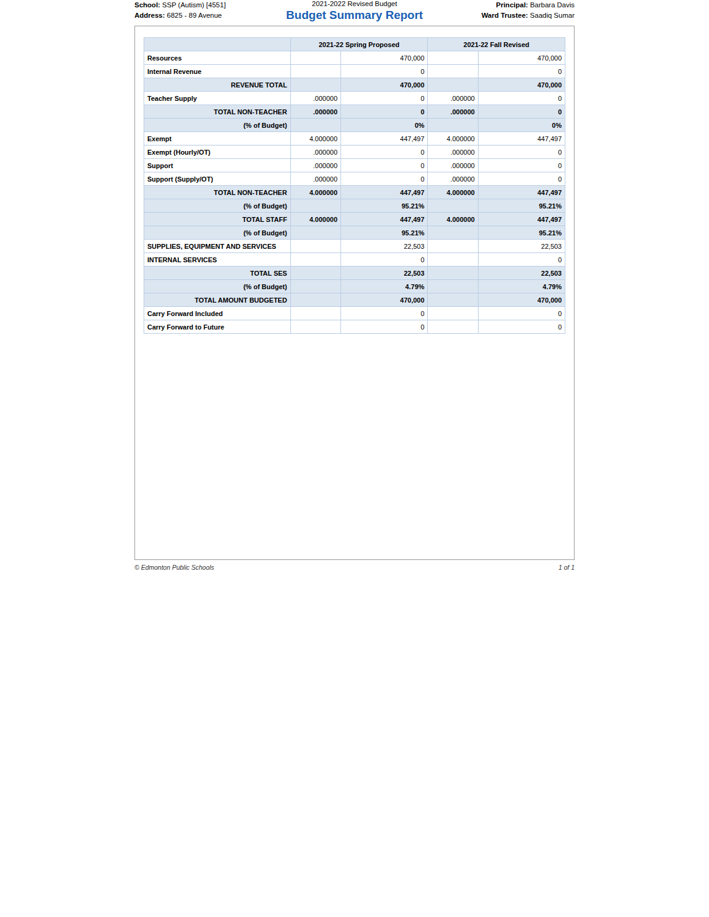School: SSP (Autism) [4551]
Address: 6825 - 89 Avenue
2021-2022 Revised Budget
Budget Summary Report
Principal: Barbara Davis
Ward Trustee: Saadiq Sumar
| | 2021-22 Spring Proposed | 2021-22 Fall Revised |
| --- | --- | --- |
| Resources | | 470,000 | | 470,000 |
| Internal Revenue | | 0 | | 0 |
| REVENUE TOTAL | | 470,000 | | 470,000 |
| Teacher Supply | .000000 | 0 | .000000 | 0 |
| TOTAL NON-TEACHER | .000000 | 0 | .000000 | 0 |
| (% of Budget) | | 0% | | 0% |
| Exempt | 4.000000 | 447,497 | 4.000000 | 447,497 |
| Exempt (Hourly/OT) | .000000 | 0 | .000000 | 0 |
| Support | .000000 | 0 | .000000 | 0 |
| Support (Supply/OT) | .000000 | 0 | .000000 | 0 |
| TOTAL NON-TEACHER | 4.000000 | 447,497 | 4.000000 | 447,497 |
| (% of Budget) | | 95.21% | | 95.21% |
| TOTAL STAFF | 4.000000 | 447,497 | 4.000000 | 447,497 |
| (% of Budget) | | 95.21% | | 95.21% |
| SUPPLIES, EQUIPMENT AND SERVICES | | 22,503 | | 22,503 |
| INTERNAL SERVICES | | 0 | | 0 |
| TOTAL SES | | 22,503 | | 22,503 |
| (% of Budget) | | 4.79% | | 4.79% |
| TOTAL AMOUNT BUDGETED | | 470,000 | | 470,000 |
| Carry Forward Included | | 0 | | 0 |
| Carry Forward to Future | | 0 | | 0 |
© Edmonton Public Schools
1 of 1